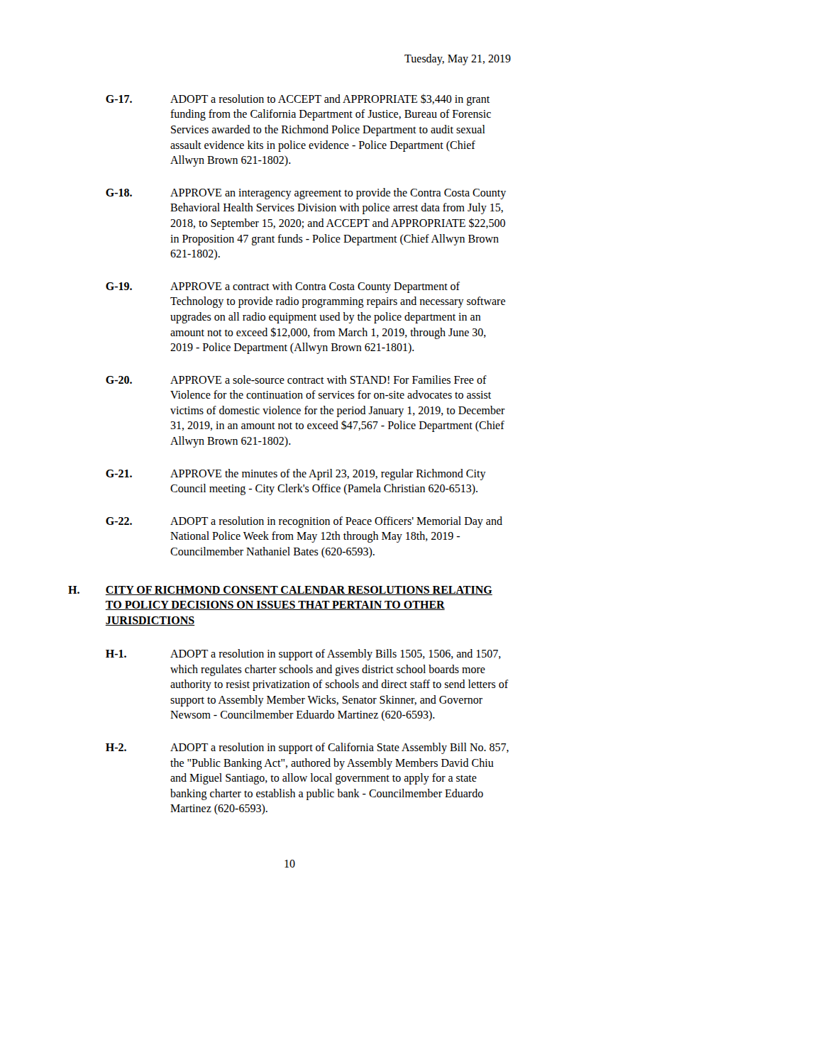Tuesday, May 21, 2019
G-17.
ADOPT a resolution to ACCEPT and APPROPRIATE $3,440 in grant funding from the California Department of Justice, Bureau of Forensic Services awarded to the Richmond Police Department to audit sexual assault evidence kits in police evidence - Police Department (Chief Allwyn Brown 621-1802).
G-18.
APPROVE an interagency agreement to provide the Contra Costa County Behavioral Health Services Division with police arrest data from July 15, 2018, to September 15, 2020; and ACCEPT and APPROPRIATE $22,500 in Proposition 47 grant funds - Police Department (Chief Allwyn Brown 621-1802).
G-19.
APPROVE a contract with Contra Costa County Department of Technology to provide radio programming repairs and necessary software upgrades on all radio equipment used by the police department in an amount not to exceed $12,000, from March 1, 2019, through June 30, 2019 - Police Department (Allwyn Brown 621-1801).
G-20.
APPROVE a sole-source contract with STAND! For Families Free of Violence for the continuation of services for on-site advocates to assist victims of domestic violence for the period January 1, 2019, to December 31, 2019, in an amount not to exceed $47,567 - Police Department (Chief Allwyn Brown 621-1802).
G-21.
APPROVE the minutes of the April 23, 2019, regular Richmond City Council meeting - City Clerk's Office (Pamela Christian 620-6513).
G-22.
ADOPT a resolution in recognition of Peace Officers' Memorial Day and National Police Week from May 12th through May 18th, 2019 - Councilmember Nathaniel Bates (620-6593).
H.
City of Richmond Consent Calendar Resolutions Relating to Policy Decisions on Issues That Pertain to Other Jurisdictions
H-1.
ADOPT a resolution in support of Assembly Bills 1505, 1506, and 1507, which regulates charter schools and gives district school boards more authority to resist privatization of schools and direct staff to send letters of support to Assembly Member Wicks, Senator Skinner, and Governor Newsom - Councilmember Eduardo Martinez (620-6593).
H-2.
ADOPT a resolution in support of California State Assembly Bill No. 857, the "Public Banking Act", authored by Assembly Members David Chiu and Miguel Santiago, to allow local government to apply for a state banking charter to establish a public bank - Councilmember Eduardo Martinez (620-6593).
10